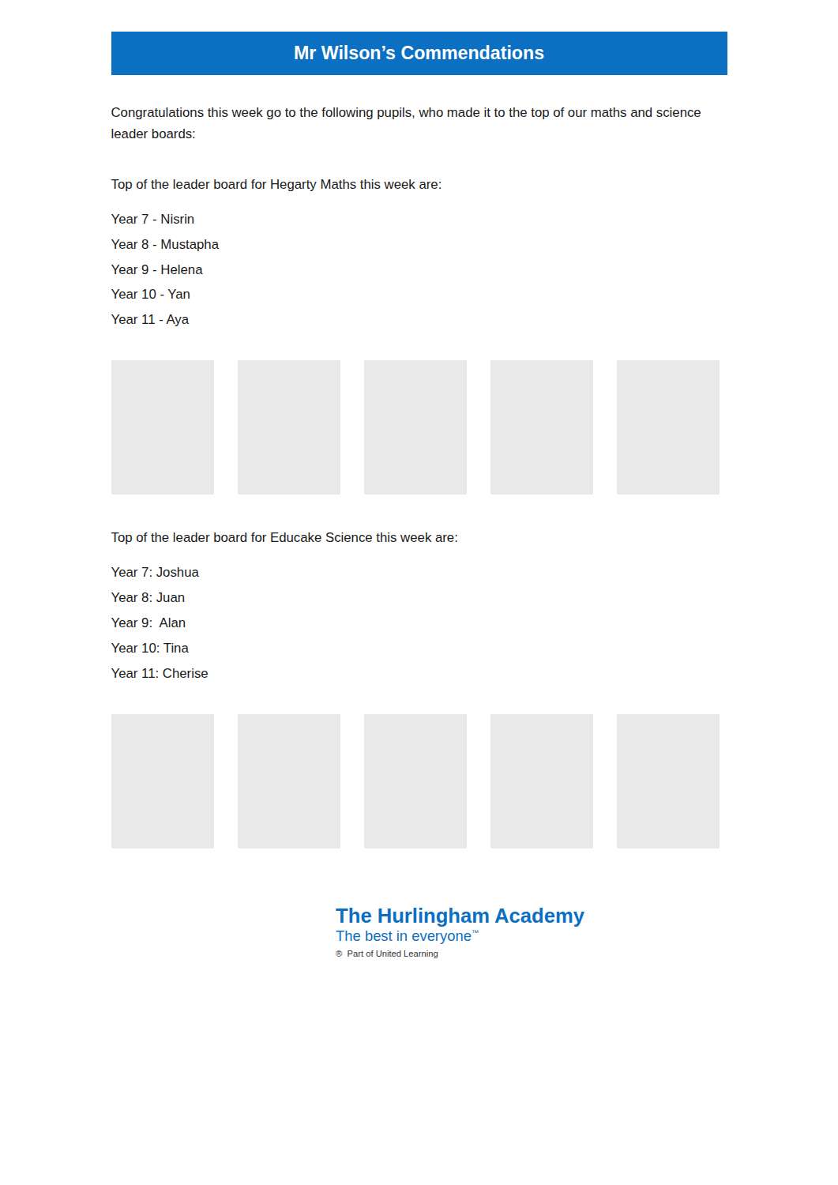Mr Wilson’s Commendations
Congratulations this week go to the following pupils, who made it to the top of our maths and science leader boards:
Top of the leader board for Hegarty Maths this week are:
Year 7 - Nisrin
Year 8 - Mustapha
Year 9 - Helena
Year 10 - Yan
Year 11 - Aya
Nisrin, Year 7
Mustapha, Year 8
Helena, Year 9
Yan, Year 10
Aya, Year 11
Top of the leader board for Educake Science this week are:
Year 7: Joshua
Year 8: Juan
Year 9: Alan
Year 10: Tina
Year 11: Cherise
Joshua, Year 7
Juan, Year 8
Alan, Year 9
Tina, Year 10
Cherise, Year 11
The Hurlingham Academy
The best in everyone™
® Part of United Learning